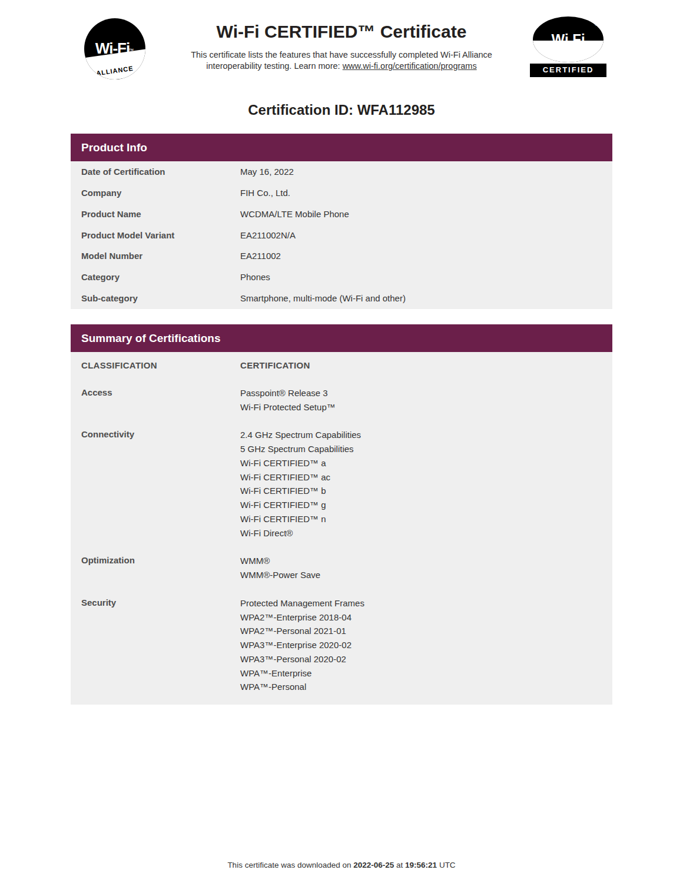Wi-Fi ™
ALLIANCE
Wi-Fi CERTIFIED™ Certificate
This certificate lists the features that have successfully completed Wi-Fi Alliance interoperability testing. Learn more: www.wi-fi.org/certification/programs
Wi Fi ®
CERTIFIED
Certification ID: WFA112985
Product Info
| Date of Certification | May 16, 2022 |
| Company | FIH Co., Ltd. |
| Product Name | WCDMA/LTE Mobile Phone |
| Product Model Variant | EA211002N/A |
| Model Number | EA211002 |
| Category | Phones |
| Sub-category | Smartphone, multi-mode (Wi-Fi and other) |
Summary of Certifications
| CLASSIFICATION | CERTIFICATION |
| Access | Passpoint® Release 3 Wi-Fi Protected Setup™ |
| Connectivity | 2.4 GHz Spectrum Capabilities 5 GHz Spectrum Capabilities Wi-Fi CERTIFIED™ a Wi-Fi CERTIFIED™ ac Wi-Fi CERTIFIED™ b Wi-Fi CERTIFIED™ g Wi-Fi CERTIFIED™ n Wi-Fi Direct® |
| Optimization | WMM® WMM®-Power Save |
| Security | Protected Management Frames WPA2™-Enterprise 2018-04 WPA2™-Personal 2021-01 WPA3™-Enterprise 2020-02 WPA3™-Personal 2020-02 WPA™-Enterprise WPA™-Personal |
This certificate was downloaded on 2022-06-25 at 19:56:21 UTC